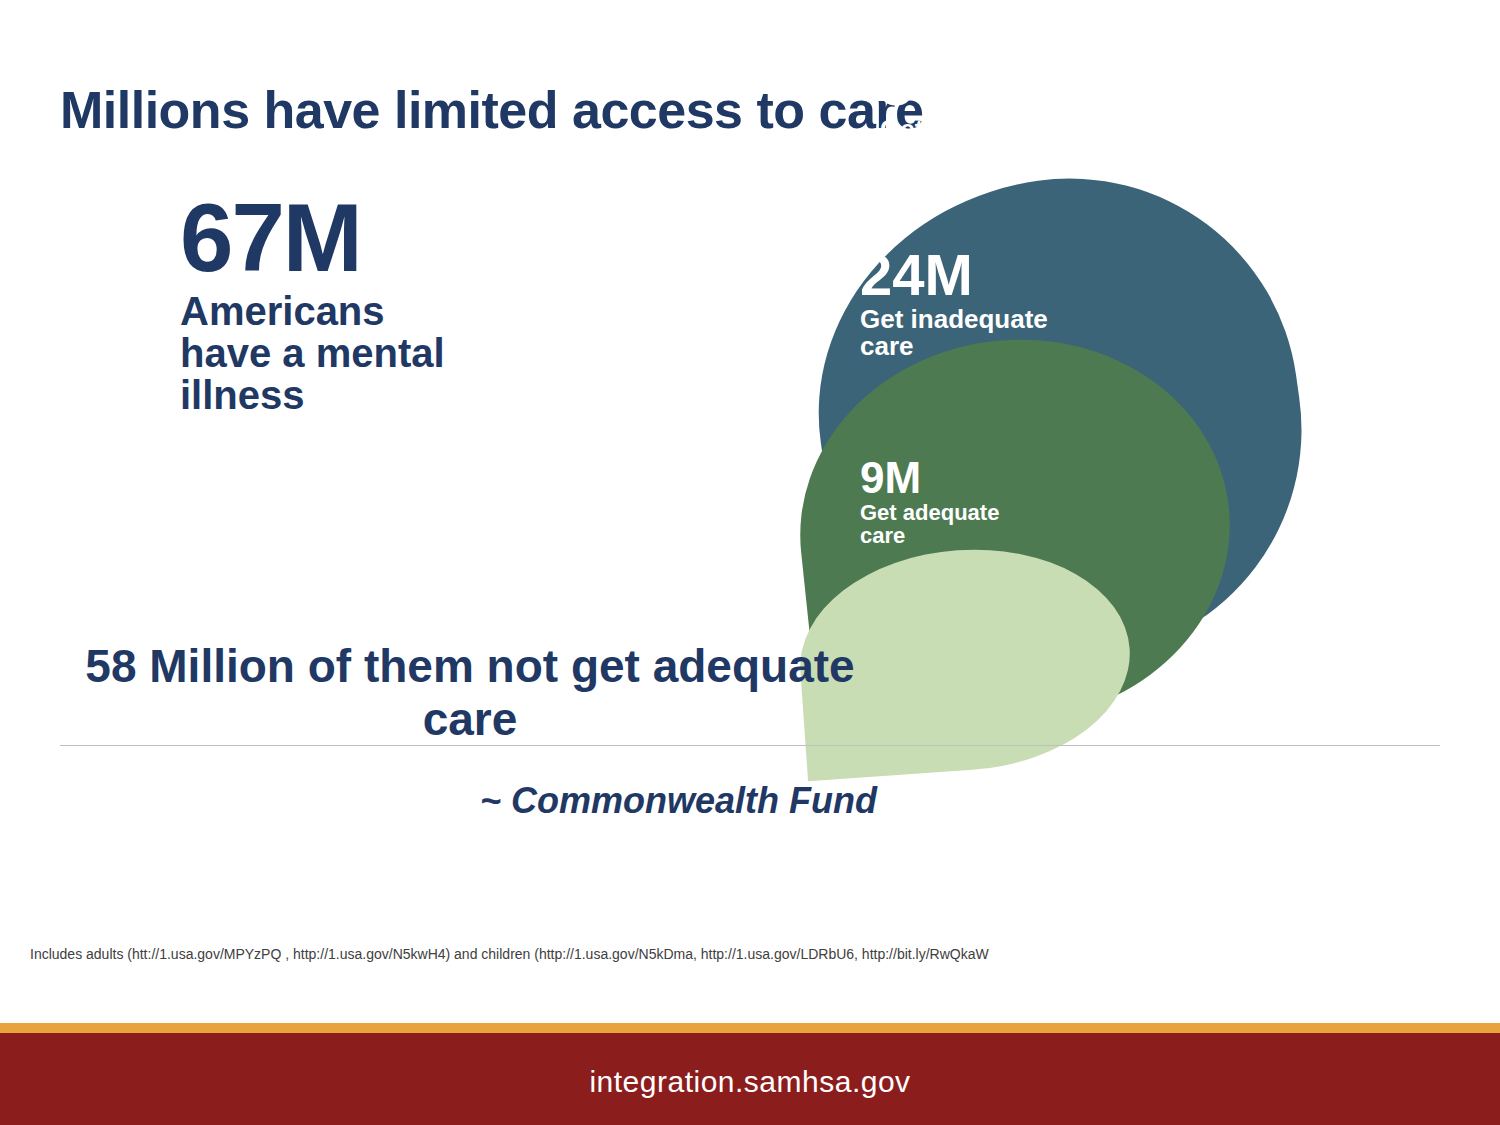Millions have limited access to care
34M Get no care
24M Get inadequate
care
9M Get adequate
care
67M Americans
have a mental
illness
58 Million of them not get adequate care
~ Commonwealth Fund
Includes adults (htt://1.usa.gov/MPYzPQ , http://1.usa.gov/N5kwH4) and children (http://1.usa.gov/N5kDma, http://1.usa.gov/LDRbU6, http://bit.ly/RwQkaW
integration.samhsa.gov